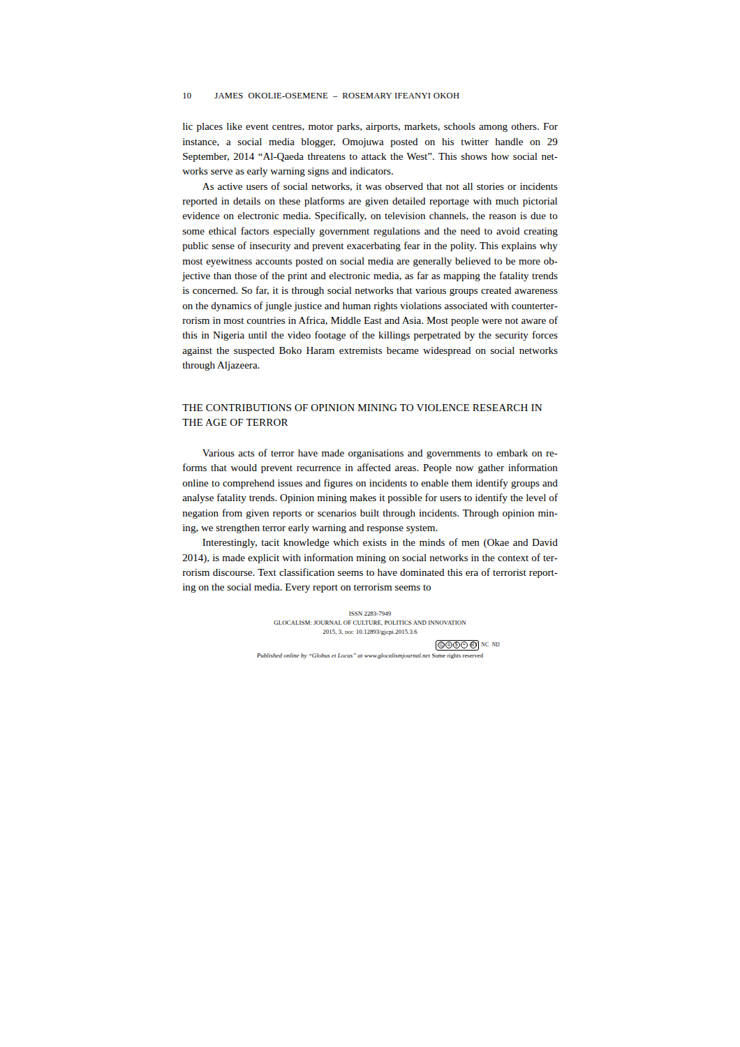10 JAMES OKOLIE-OSEMENE – ROSEMARY IFEANYI OKOH
lic places like event centres, motor parks, airports, markets, schools among others. For instance, a social media blogger, Omojuwa posted on his twitter handle on 29 September, 2014 “Al-Qaeda threatens to attack the West”. This shows how social networks serve as early warning signs and indicators.
As active users of social networks, it was observed that not all stories or incidents reported in details on these platforms are given detailed reportage with much pictorial evidence on electronic media. Specifically, on television channels, the reason is due to some ethical factors especially government regulations and the need to avoid creating public sense of insecurity and prevent exacerbating fear in the polity. This explains why most eyewitness accounts posted on social media are generally believed to be more objective than those of the print and electronic media, as far as mapping the fatality trends is concerned. So far, it is through social networks that various groups created awareness on the dynamics of jungle justice and human rights violations associated with counterterrorism in most countries in Africa, Middle East and Asia. Most people were not aware of this in Nigeria until the video footage of the killings perpetrated by the security forces against the suspected Boko Haram extremists became widespread on social networks through Aljazeera.
The contributions of opinion mining to violence research in the age of terror
Various acts of terror have made organisations and governments to embark on reforms that would prevent recurrence in affected areas. People now gather information online to comprehend issues and figures on incidents to enable them identify groups and analyse fatality trends. Opinion mining makes it possible for users to identify the level of negation from given reports or scenarios built through incidents. Through opinion mining, we strengthen terror early warning and response system.
Interestingly, tacit knowledge which exists in the minds of men (Okae and David 2014), is made explicit with information mining on social networks in the context of terrorism discourse. Text classification seems to have dominated this era of terrorist reporting on the social media. Every report on terrorism seems to
ISSN 2283-7949
GLOCALISM: JOURNAL OF CULTURE, POLITICS AND INNOVATION
2015, 3, doi: 10.12893/gjcpi.2015.3.6
Published online by “Globus et Locus” at www.glocalismjournal.net
Ⓒ①$= BY NC ND Some rights reserved